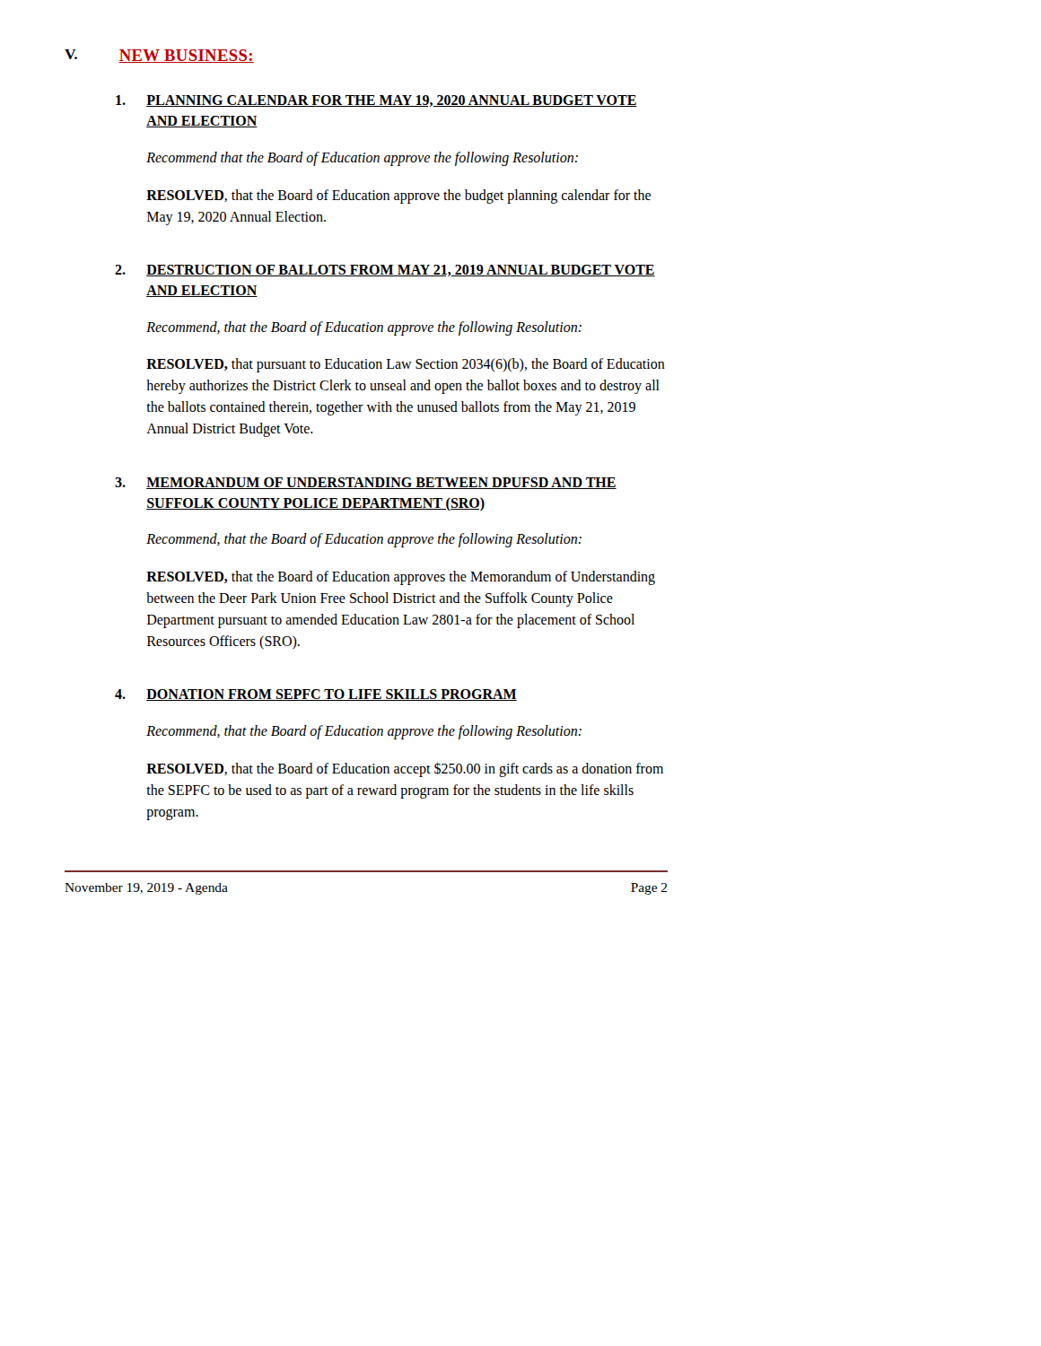V.
NEW BUSINESS:
Planning Calendar for the May 19, 2020 Annual Budget Vote and Election
Recommend that the Board of Education approve the following Resolution:
RESOLVED, that the Board of Education approve the budget planning calendar for the May 19, 2020 Annual Election.
Destruction of Ballots from May 21, 2019 Annual Budget Vote and Election
Recommend, that the Board of Education approve the following Resolution:
RESOLVED, that pursuant to Education Law Section 2034(6)(b), the Board of Education hereby authorizes the District Clerk to unseal and open the ballot boxes and to destroy all the ballots contained therein, together with the unused ballots from the May 21, 2019 Annual District Budget Vote.
Memorandum of Understanding Between DPUFSD and the Suffolk County Police Department (SRO)
Recommend, that the Board of Education approve the following Resolution:
RESOLVED, that the Board of Education approves the Memorandum of Understanding between the Deer Park Union Free School District and the Suffolk County Police Department pursuant to amended Education Law 2801-a for the placement of School Resources Officers (SRO).
Donation from SEPFC to Life Skills Program
Recommend, that the Board of Education approve the following Resolution:
RESOLVED, that the Board of Education accept $250.00 in gift cards as a donation from the SEPFC to be used to as part of a reward program for the students in the life skills program.
November 19, 2019 - Agenda Page 2